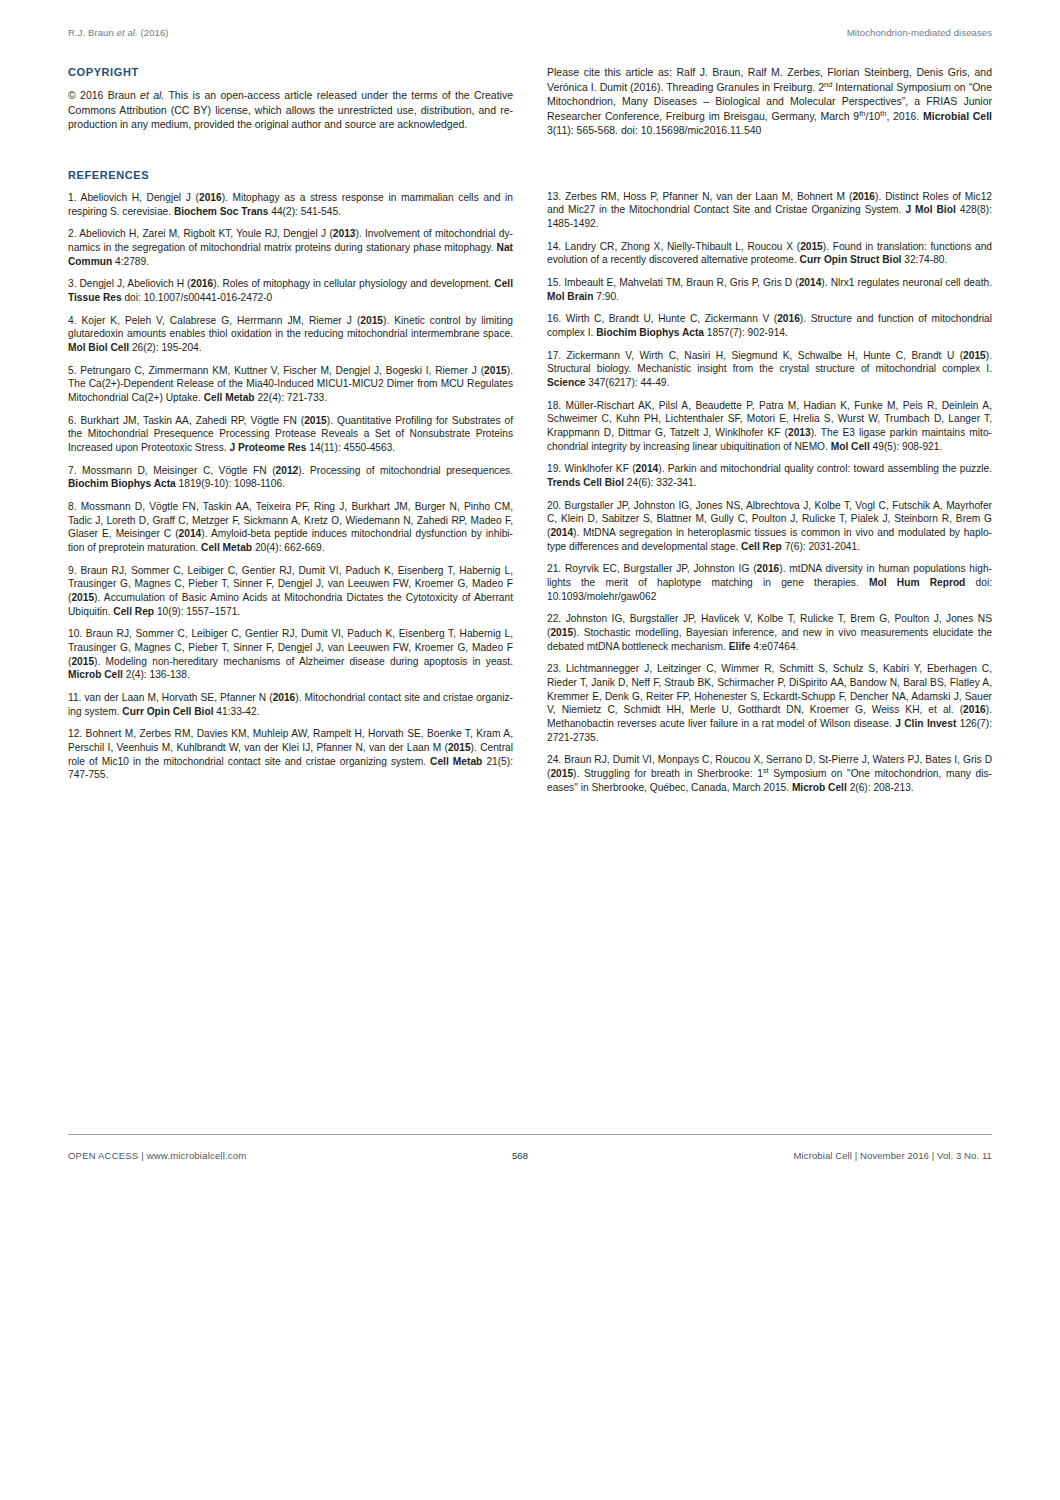R.J. Braun et al. (2016)
Mitochondrion-mediated diseases
Copyright
© 2016 Braun et al. This is an open-access article released under the terms of the Creative Commons Attribution (CC BY) license, which allows the unrestricted use, distribution, and reproduction in any medium, provided the original author and source are acknowledged.
References
1. Abeliovich H, Dengjel J (2016). Mitophagy as a stress response in mammalian cells and in respiring S. cerevisiae. Biochem Soc Trans 44(2): 541-545.
2. Abeliovich H, Zarei M, Rigbolt KT, Youle RJ, Dengjel J (2013). Involvement of mitochondrial dynamics in the segregation of mitochondrial matrix proteins during stationary phase mitophagy. Nat Commun 4:2789.
3. Dengjel J, Abeliovich H (2016). Roles of mitophagy in cellular physiology and development. Cell Tissue Res doi: 10.1007/s00441-016-2472-0
4. Kojer K, Peleh V, Calabrese G, Herrmann JM, Riemer J (2015). Kinetic control by limiting glutaredoxin amounts enables thiol oxidation in the reducing mitochondrial intermembrane space. Mol Biol Cell 26(2): 195-204.
5. Petrungaro C, Zimmermann KM, Kuttner V, Fischer M, Dengjel J, Bogeski I, Riemer J (2015). The Ca(2+)-Dependent Release of the Mia40-Induced MICU1-MICU2 Dimer from MCU Regulates Mitochondrial Ca(2+) Uptake. Cell Metab 22(4): 721-733.
6. Burkhart JM, Taskin AA, Zahedi RP, Vögtle FN (2015). Quantitative Profiling for Substrates of the Mitochondrial Presequence Processing Protease Reveals a Set of Nonsubstrate Proteins Increased upon Proteotoxic Stress. J Proteome Res 14(11): 4550-4563.
7. Mossmann D, Meisinger C, Vögtle FN (2012). Processing of mitochondrial presequences. Biochim Biophys Acta 1819(9-10): 1098-1106.
8. Mossmann D, Vögtle FN, Taskin AA, Teixeira PF, Ring J, Burkhart JM, Burger N, Pinho CM, Tadic J, Loreth D, Graff C, Metzger F, Sickmann A, Kretz O, Wiedemann N, Zahedi RP, Madeo F, Glaser E, Meisinger C (2014). Amyloid-beta peptide induces mitochondrial dysfunction by inhibition of preprotein maturation. Cell Metab 20(4): 662-669.
9. Braun RJ, Sommer C, Leibiger C, Gentier RJ, Dumit VI, Paduch K, Eisenberg T, Habernig L, Trausinger G, Magnes C, Pieber T, Sinner F, Dengjel J, van Leeuwen FW, Kroemer G, Madeo F (2015). Accumulation of Basic Amino Acids at Mitochondria Dictates the Cytotoxicity of Aberrant Ubiquitin. Cell Rep 10(9): 1557–1571.
10. Braun RJ, Sommer C, Leibiger C, Gentier RJ, Dumit VI, Paduch K, Eisenberg T, Habernig L, Trausinger G, Magnes C, Pieber T, Sinner F, Dengjel J, van Leeuwen FW, Kroemer G, Madeo F (2015). Modeling non-hereditary mechanisms of Alzheimer disease during apoptosis in yeast. Microb Cell 2(4): 136-138.
11. van der Laan M, Horvath SE, Pfanner N (2016). Mitochondrial contact site and cristae organizing system. Curr Opin Cell Biol 41:33-42.
12. Bohnert M, Zerbes RM, Davies KM, Muhleip AW, Rampelt H, Horvath SE, Boenke T, Kram A, Perschil I, Veenhuis M, Kuhlbrandt W, van der Klei IJ, Pfanner N, van der Laan M (2015). Central role of Mic10 in the mitochondrial contact site and cristae organizing system. Cell Metab 21(5): 747-755.
Please cite this article as: Ralf J. Braun, Ralf M. Zerbes, Florian Steinberg, Denis Gris, and Verónica I. Dumit (2016). Threading Granules in Freiburg. 2nd International Symposium on “One Mitochondrion, Many Diseases – Biological and Molecular Perspectives”, a FRIAS Junior Researcher Conference, Freiburg im Breisgau, Germany, March 9th/10th, 2016. Microbial Cell 3(11): 565-568. doi: 10.15698/mic2016.11.540
13. Zerbes RM, Hoss P, Pfanner N, van der Laan M, Bohnert M (2016). Distinct Roles of Mic12 and Mic27 in the Mitochondrial Contact Site and Cristae Organizing System. J Mol Biol 428(8): 1485-1492.
14. Landry CR, Zhong X, Nielly-Thibault L, Roucou X (2015). Found in translation: functions and evolution of a recently discovered alternative proteome. Curr Opin Struct Biol 32:74-80.
15. Imbeault E, Mahvelati TM, Braun R, Gris P, Gris D (2014). Nlrx1 regulates neuronal cell death. Mol Brain 7:90.
16. Wirth C, Brandt U, Hunte C, Zickermann V (2016). Structure and function of mitochondrial complex I. Biochim Biophys Acta 1857(7): 902-914.
17. Zickermann V, Wirth C, Nasiri H, Siegmund K, Schwalbe H, Hunte C, Brandt U (2015). Structural biology. Mechanistic insight from the crystal structure of mitochondrial complex I. Science 347(6217): 44-49.
18. Müller-Rischart AK, Pilsl A, Beaudette P, Patra M, Hadian K, Funke M, Peis R, Deinlein A, Schweimer C, Kuhn PH, Lichtenthaler SF, Motori E, Hrelia S, Wurst W, Trumbach D, Langer T, Krappmann D, Dittmar G, Tatzelt J, Winklhofer KF (2013). The E3 ligase parkin maintains mitochondrial integrity by increasing linear ubiquitination of NEMO. Mol Cell 49(5): 908-921.
19. Winklhofer KF (2014). Parkin and mitochondrial quality control: toward assembling the puzzle. Trends Cell Biol 24(6): 332-341.
20. Burgstaller JP, Johnston IG, Jones NS, Albrechtova J, Kolbe T, Vogl C, Futschik A, Mayrhofer C, Klein D, Sabitzer S, Blattner M, Gully C, Poulton J, Rulicke T, Pialek J, Steinborn R, Brem G (2014). MtDNA segregation in heteroplasmic tissues is common in vivo and modulated by haplotype differences and developmental stage. Cell Rep 7(6): 2031-2041.
21. Royrvik EC, Burgstaller JP, Johnston IG (2016). mtDNA diversity in human populations highlights the merit of haplotype matching in gene therapies. Mol Hum Reprod doi: 10.1093/molehr/gaw062
22. Johnston IG, Burgstaller JP, Havlicek V, Kolbe T, Rulicke T, Brem G, Poulton J, Jones NS (2015). Stochastic modelling, Bayesian inference, and new in vivo measurements elucidate the debated mtDNA bottleneck mechanism. Elife 4:e07464.
23. Lichtmannegger J, Leitzinger C, Wimmer R, Schmitt S, Schulz S, Kabiri Y, Eberhagen C, Rieder T, Janik D, Neff F, Straub BK, Schirmacher P, DiSpirito AA, Bandow N, Baral BS, Flatley A, Kremmer E, Denk G, Reiter FP, Hohenester S, Eckardt-Schupp F, Dencher NA, Adamski J, Sauer V, Niemietz C, Schmidt HH, Merle U, Gotthardt DN, Kroemer G, Weiss KH, et al. (2016). Methanobactin reverses acute liver failure in a rat model of Wilson disease. J Clin Invest 126(7): 2721-2735.
24. Braun RJ, Dumit VI, Monpays C, Roucou X, Serrano D, St-Pierre J, Waters PJ, Bates I, Gris D (2015). Struggling for breath in Sherbrooke: 1st Symposium on "One mitochondrion, many diseases" in Sherbrooke, Québec, Canada, March 2015. Microb Cell 2(6): 208-213.
OPEN ACCESS | www.microbialcell.com
568
Microbial Cell | November 2016 | Vol. 3 No. 11